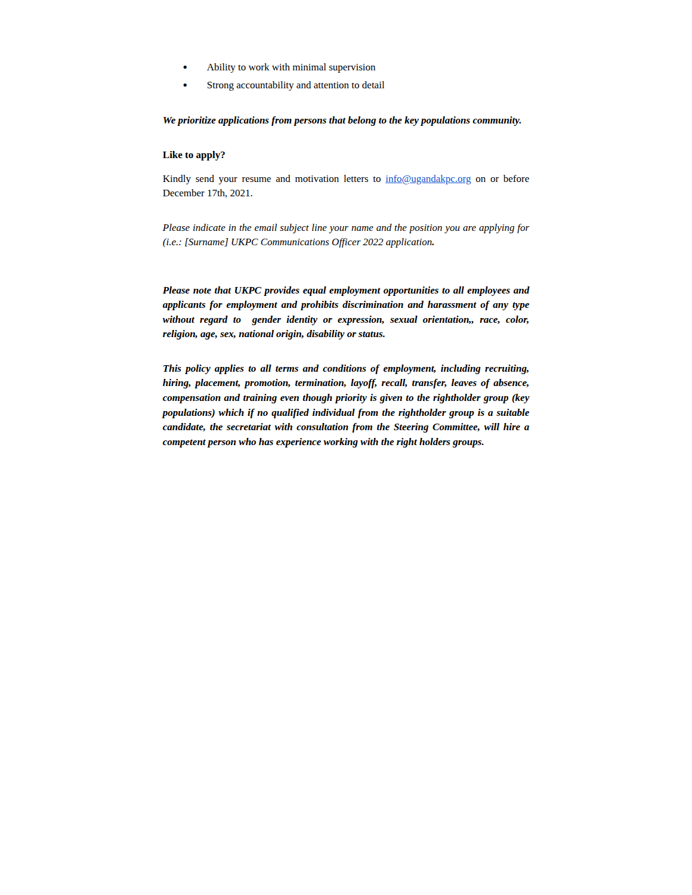Ability to work with minimal supervision
Strong accountability and attention to detail
We prioritize applications from persons that belong to the key populations community.
Like to apply?
Kindly send your resume and motivation letters to info@ugandakpc.org on or before December 17th, 2021.
Please indicate in the email subject line your name and the position you are applying for (i.e.: [Surname] UKPC Communications Officer 2022 application.
Please note that UKPC provides equal employment opportunities to all employees and applicants for employment and prohibits discrimination and harassment of any type without regard to gender identity or expression, sexual orientation,, race, color, religion, age, sex, national origin, disability or status.
This policy applies to all terms and conditions of employment, including recruiting, hiring, placement, promotion, termination, layoff, recall, transfer, leaves of absence, compensation and training even though priority is given to the rightholder group (key populations) which if no qualified individual from the rightholder group is a suitable candidate, the secretariat with consultation from the Steering Committee, will hire a competent person who has experience working with the right holders groups.